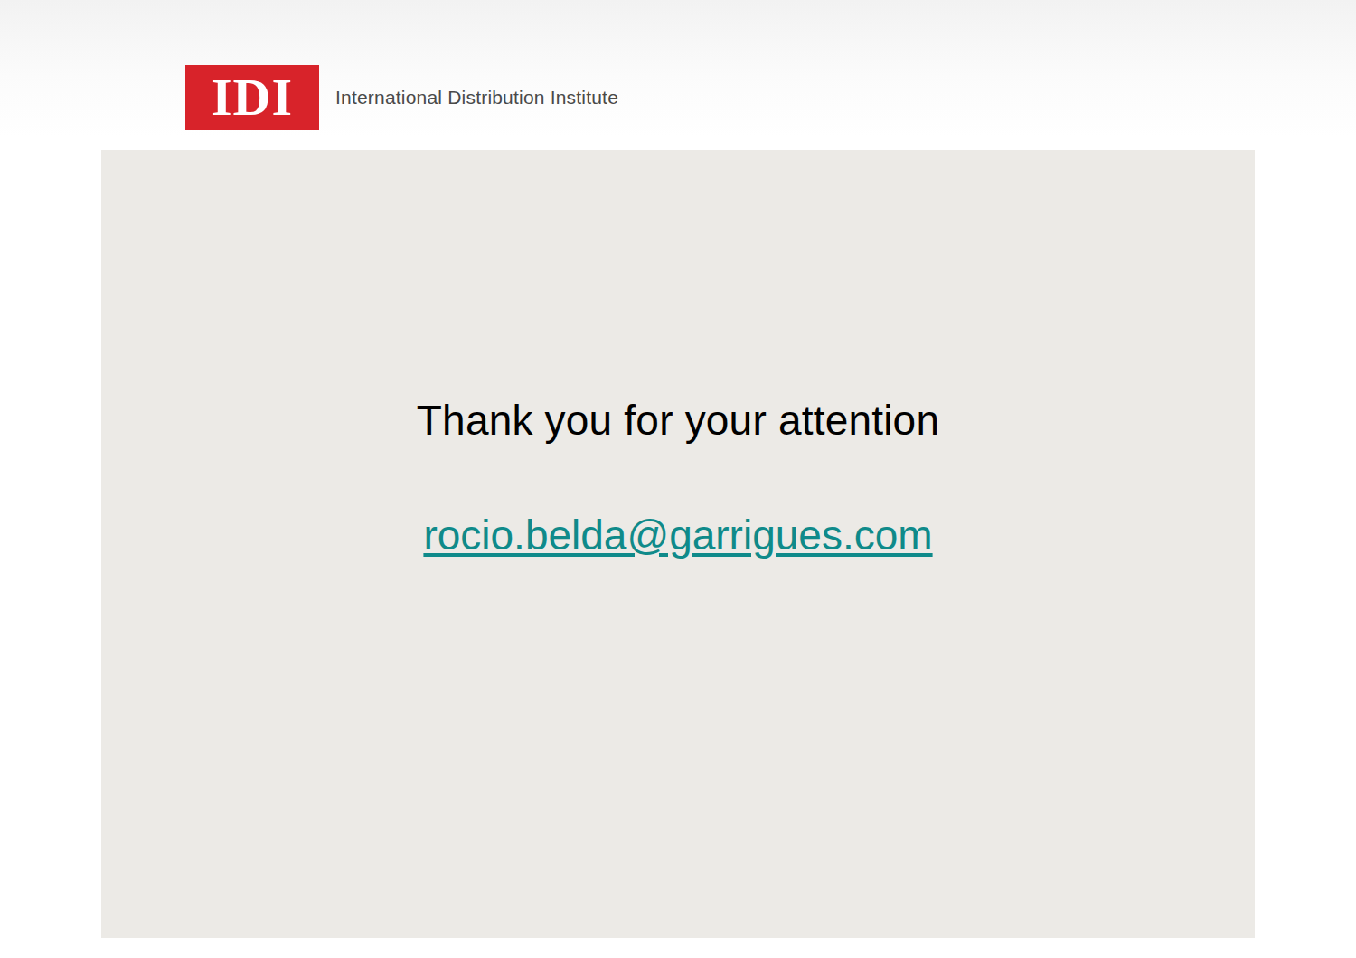IDI
International Distribution Institute
Thank you for your attention
rocio.belda@garrigues.com